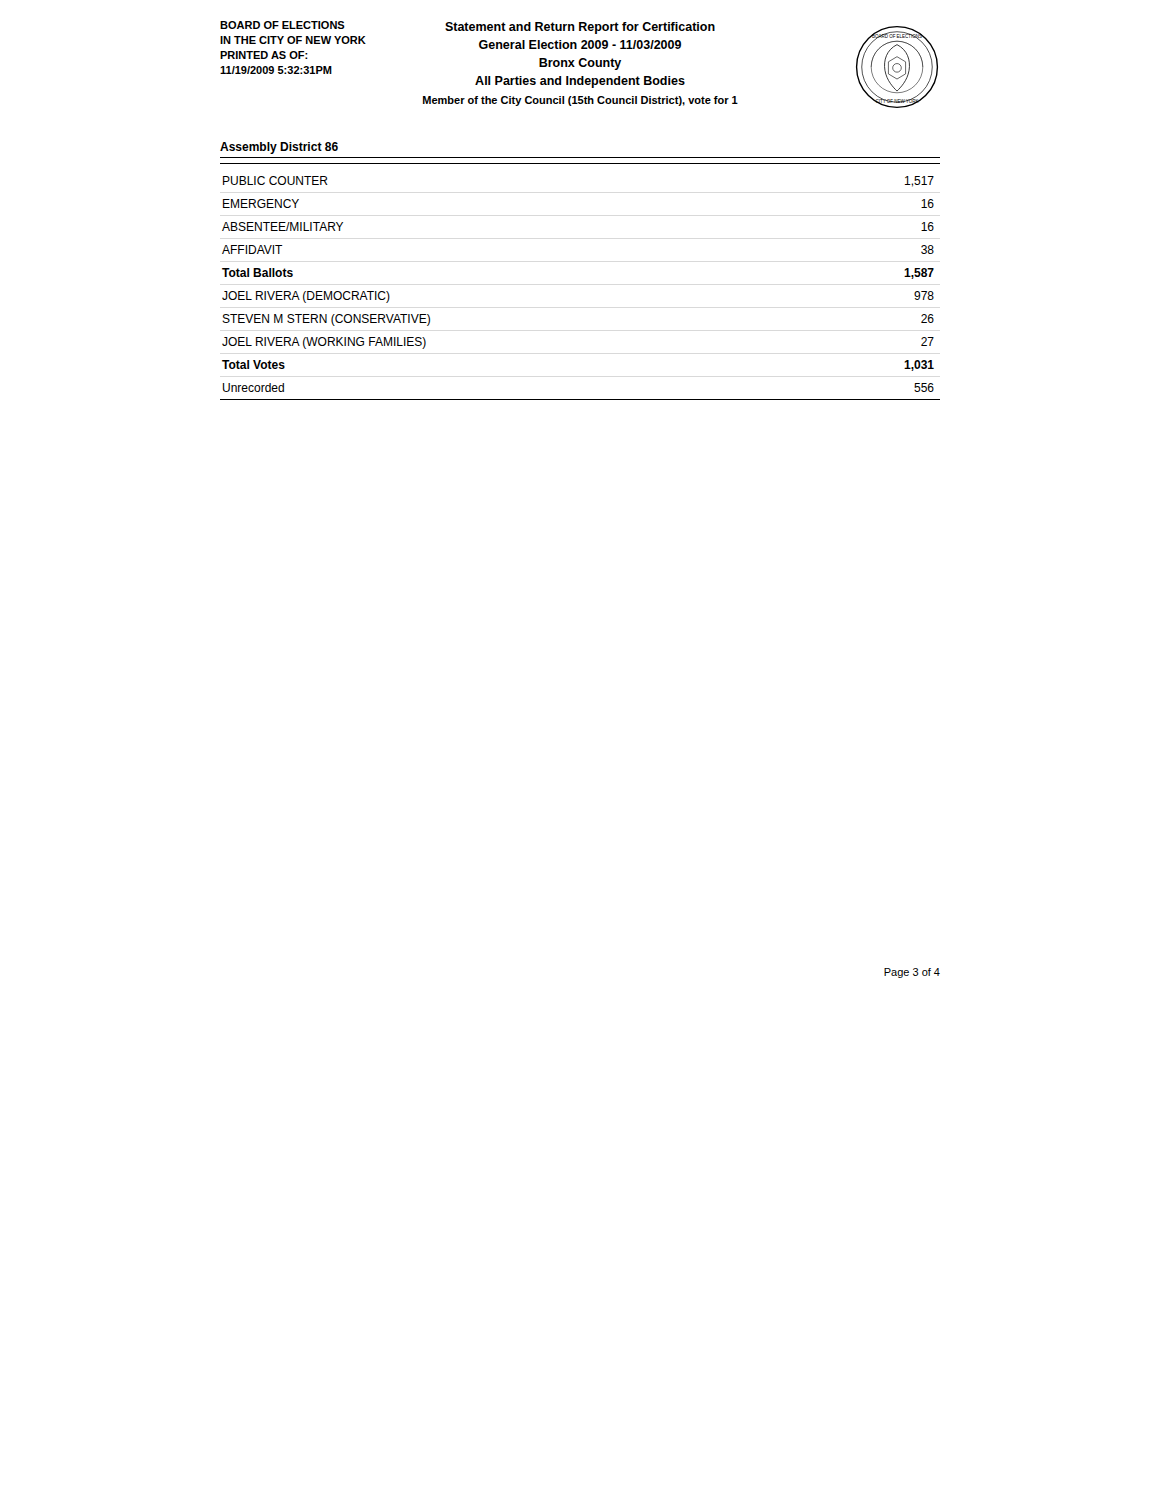BOARD OF ELECTIONS
IN THE CITY OF NEW YORK
PRINTED AS OF:
11/19/2009 5:32:31PM
Statement and Return Report for Certification
General Election 2009 - 11/03/2009
Bronx County
All Parties and Independent Bodies
Member of the City Council (15th Council District), vote for 1
BOARD OF ELECTIONS CITY OF NEW YORK
Assembly District 86
| PUBLIC COUNTER | 1,517 |
| EMERGENCY | 16 |
| ABSENTEE/MILITARY | 16 |
| AFFIDAVIT | 38 |
| Total Ballots | 1,587 |
| JOEL RIVERA (DEMOCRATIC) | 978 |
| STEVEN M STERN (CONSERVATIVE) | 26 |
| JOEL RIVERA (WORKING FAMILIES) | 27 |
| Total Votes | 1,031 |
| Unrecorded | 556 |
Page 3 of 4